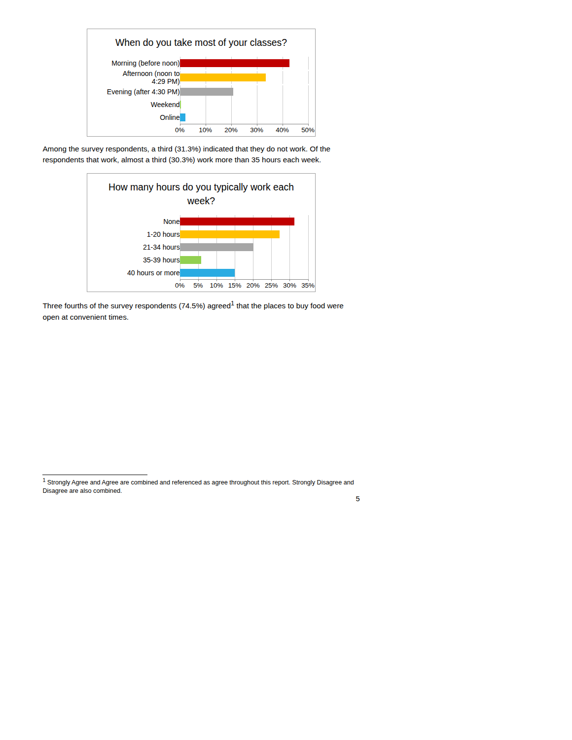When do you take most of your classes?
| Morning (before noon) | |
| Afternoon (noon to 4:29 PM) | |
| Evening (after 4:30 PM) | |
| Weekend | |
| Online | |
| | 0% 10% 20% 30% 40% 50% |
Among the survey respondents, a third (31.3%) indicated that they do not work. Of the respondents that work, almost a third (30.3%) work more than 35 hours each week.
How many hours do you typically work each week?
| None | |
| 1-20 hours | |
| 21-34 hours | |
| 35-39 hours | |
| 40 hours or more | |
| | 0% 5% 10% 15% 20% 25% 30% 35% |
Three fourths of the survey respondents (74.5%) agreed1 that the places to buy food were open at convenient times.
1 Strongly Agree and Agree are combined and referenced as agree throughout this report. Strongly Disagree and Disagree are also combined.
5